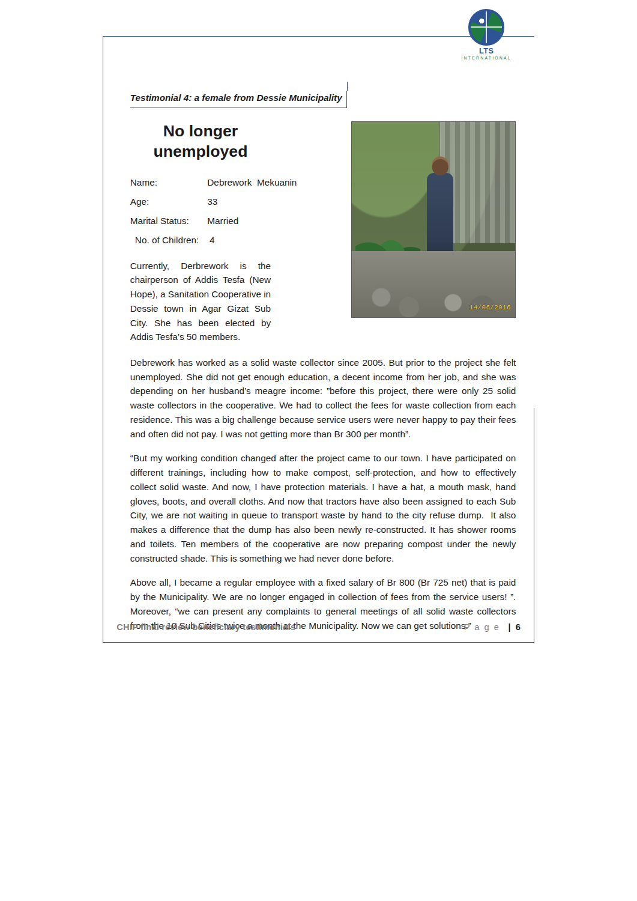LTS
INTERNATIONAL
Testimonial 4: a female from Dessie Municipality
14/06/2016
No longer unemployed
Name:
Debrework Mekuanin
Age:
33
Marital Status:
Married
No. of Children:
4
Currently, Derbrework is the chairperson of Addis Tesfa (New Hope), a Sanitation Cooperative in Dessie town in Agar Gizat Sub City. She has been elected by Addis Tesfa’s 50 members.
Debrework has worked as a solid waste collector since 2005. But prior to the project she felt unemployed. She did not get enough education, a decent income from her job, and she was depending on her husband’s meagre income: ”before this project, there were only 25 solid waste collectors in the cooperative. We had to collect the fees for waste collection from each residence. This was a big challenge because service users were never happy to pay their fees and often did not pay. I was not getting more than Br 300 per month”.
“But my working condition changed after the project came to our town. I have participated on different trainings, including how to make compost, self-protection, and how to effectively collect solid waste. And now, I have protection materials. I have a hat, a mouth mask, hand gloves, boots, and overall cloths. And now that tractors have also been assigned to each Sub City, we are not waiting in queue to transport waste by hand to the city refuse dump. It also makes a difference that the dump has also been newly re-constructed. It has shower rooms and toilets. Ten members of the cooperative are now preparing compost under the newly constructed shade. This is something we had never done before.
Above all, I became a regular employee with a fixed salary of Br 800 (Br 725 net) that is paid by the Municipality. We are no longer engaged in collection of fees from the service users! ”. Moreover, “we can present any complaints to general meetings of all solid waste collectors from the 10 Sub Cities twice a month at the Municipality. Now we can get solutions.”
CHIP final review beneficiary testimonials
P a g e | 6